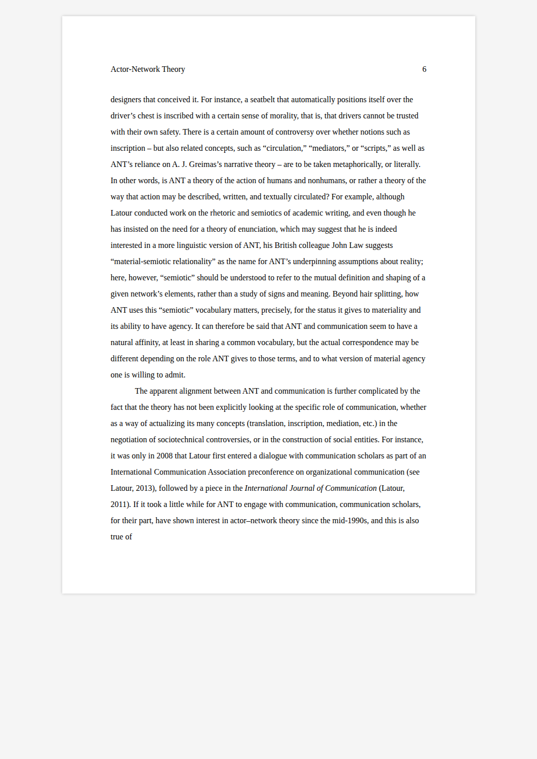Actor-Network Theory 6
designers that conceived it. For instance, a seatbelt that automatically positions itself over the driver’s chest is inscribed with a certain sense of morality, that is, that drivers cannot be trusted with their own safety. There is a certain amount of controversy over whether notions such as inscription – but also related concepts, such as “circulation,” “mediators,” or “scripts,” as well as ANT’s reliance on A. J. Greimas’s narrative theory – are to be taken metaphorically, or literally. In other words, is ANT a theory of the action of humans and nonhumans, or rather a theory of the way that action may be described, written, and textually circulated? For example, although Latour conducted work on the rhetoric and semiotics of academic writing, and even though he has insisted on the need for a theory of enunciation, which may suggest that he is indeed interested in a more linguistic version of ANT, his British colleague John Law suggests “material-semiotic relationality” as the name for ANT’s underpinning assumptions about reality; here, however, “semiotic” should be understood to refer to the mutual definition and shaping of a given network’s elements, rather than a study of signs and meaning. Beyond hair splitting, how ANT uses this “semiotic” vocabulary matters, precisely, for the status it gives to materiality and its ability to have agency. It can therefore be said that ANT and communication seem to have a natural affinity, at least in sharing a common vocabulary, but the actual correspondence may be different depending on the role ANT gives to those terms, and to what version of material agency one is willing to admit.
The apparent alignment between ANT and communication is further complicated by the fact that the theory has not been explicitly looking at the specific role of communication, whether as a way of actualizing its many concepts (translation, inscription, mediation, etc.) in the negotiation of sociotechnical controversies, or in the construction of social entities. For instance, it was only in 2008 that Latour first entered a dialogue with communication scholars as part of an International Communication Association preconference on organizational communication (see Latour, 2013), followed by a piece in the International Journal of Communication (Latour, 2011). If it took a little while for ANT to engage with communication, communication scholars, for their part, have shown interest in actor–network theory since the mid-1990s, and this is also true of